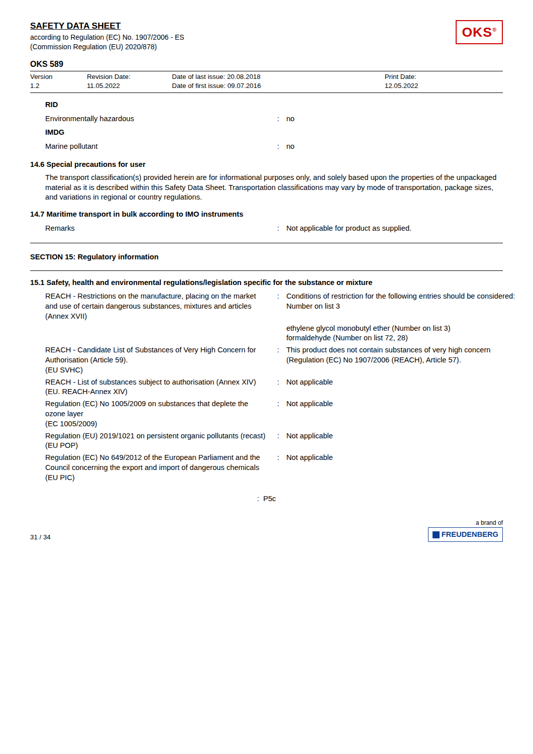SAFETY DATA SHEET
according to Regulation (EC) No. 1907/2006 - ES
(Commission Regulation (EU) 2020/878)
OKS®
OKS 589
| Version 1.2 | Revision Date: 11.05.2022 | Date of last issue: 20.08.2018 Date of first issue: 09.07.2016 | Print Date: 12.05.2022 |
RID
| Environmentally hazardous | : | no |
IMDG
| Marine pollutant | : | no |
14.6 Special precautions for user
The transport classification(s) provided herein are for informational purposes only, and solely based upon the properties of the unpackaged material as it is described within this Safety Data Sheet. Transportation classifications may vary by mode of transportation, package sizes, and variations in regional or country regulations.
14.7 Maritime transport in bulk according to IMO instruments
| Remarks | : | Not applicable for product as supplied. |
SECTION 15: Regulatory information
15.1 Safety, health and environmental regulations/legislation specific for the substance or mixture
| REACH - Restrictions on the manufacture, placing on the market and use of certain dangerous substances, mixtures and articles (Annex XVII) | : | Conditions of restriction for the following entries should be considered: Number on list 3 |
| | | ethylene glycol monobutyl ether (Number on list 3) formaldehyde (Number on list 72, 28) |
| REACH - Candidate List of Substances of Very High Concern for Authorisation (Article 59). (EU SVHC) | : | This product does not contain substances of very high concern (Regulation (EC) No 1907/2006 (REACH), Article 57). |
| REACH - List of substances subject to authorisation (Annex XIV) (EU. REACH-Annex XIV) | : | Not applicable |
| Regulation (EC) No 1005/2009 on substances that deplete the ozone layer (EC 1005/2009) | : | Not applicable |
| Regulation (EU) 2019/1021 on persistent organic pollutants (recast) (EU POP) | : | Not applicable |
| Regulation (EC) No 649/2012 of the European Parliament and the Council concerning the export and import of dangerous chemicals (EU PIC) | : | Not applicable |
: P5c
31 / 34
a brand of
FREUDENBERG